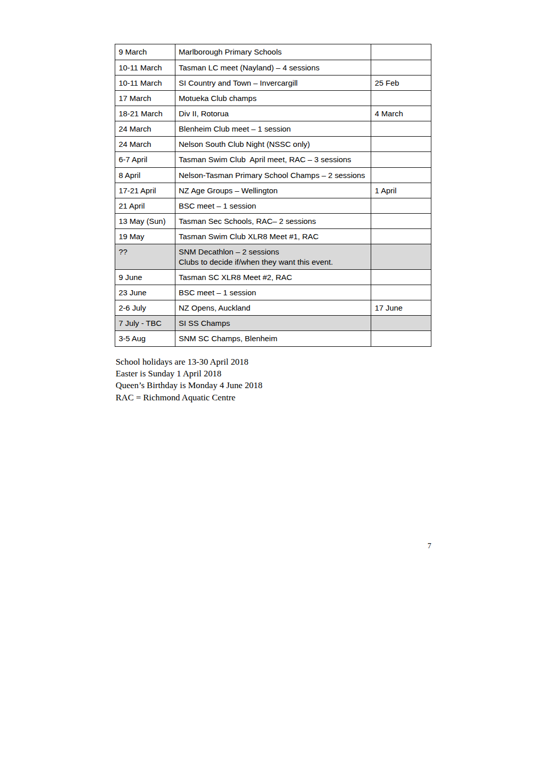| 9 March | Marlborough Primary Schools | |
| 10-11 March | Tasman LC meet (Nayland) – 4 sessions | |
| 10-11 March | SI Country and Town – Invercargill | 25 Feb |
| 17 March | Motueka Club champs | |
| 18-21 March | Div II, Rotorua | 4 March |
| 24 March | Blenheim Club meet – 1 session | |
| 24 March | Nelson South Club Night (NSSC only) | |
| 6-7 April | Tasman Swim Club April meet, RAC – 3 sessions | |
| 8 April | Nelson-Tasman Primary School Champs – 2 sessions | |
| 17-21 April | NZ Age Groups – Wellington | 1 April |
| 21 April | BSC meet – 1 session | |
| 13 May (Sun) | Tasman Sec Schools, RAC– 2 sessions | |
| 19 May | Tasman Swim Club XLR8 Meet #1, RAC | |
| ?? | SNM Decathlon – 2 sessions Clubs to decide if/when they want this event. | |
| 9 June | Tasman SC XLR8 Meet #2, RAC | |
| 23 June | BSC meet – 1 session | |
| 2-6 July | NZ Opens, Auckland | 17 June |
| 7 July - TBC | SI SS Champs | |
| 3-5 Aug | SNM SC Champs, Blenheim | |
School holidays are 13-30 April 2018
Easter is Sunday 1 April 2018
Queen’s Birthday is Monday 4 June 2018
RAC = Richmond Aquatic Centre
7